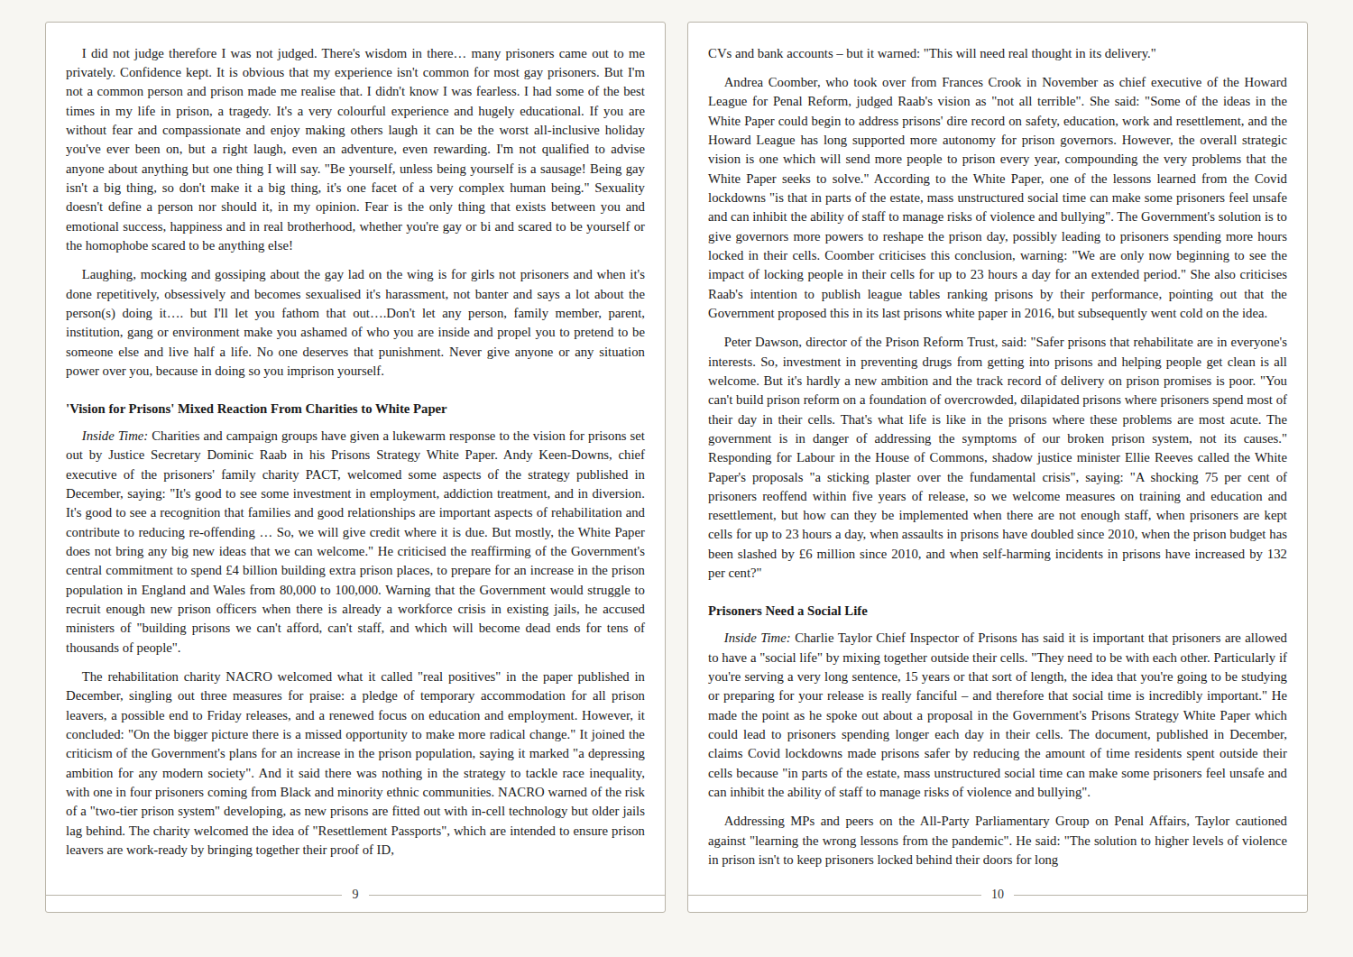I did not judge therefore I was not judged. There's wisdom in there… many prisoners came out to me privately. Confidence kept. It is obvious that my experience isn't common for most gay prisoners. But I'm not a common person and prison made me realise that. I didn't know I was fearless. I had some of the best times in my life in prison, a tragedy. It's a very colourful experience and hugely educational. If you are without fear and compassionate and enjoy making others laugh it can be the worst all-inclusive holiday you've ever been on, but a right laugh, even an adventure, even rewarding. I'm not qualified to advise anyone about anything but one thing I will say. "Be yourself, unless being yourself is a sausage! Being gay isn't a big thing, so don't make it a big thing, it's one facet of a very complex human being." Sexuality doesn't define a person nor should it, in my opinion. Fear is the only thing that exists between you and emotional success, happiness and in real brotherhood, whether you're gay or bi and scared to be yourself or the homophobe scared to be anything else!
Laughing, mocking and gossiping about the gay lad on the wing is for girls not prisoners and when it's done repetitively, obsessively and becomes sexualised it's harassment, not banter and says a lot about the person(s) doing it…. but I'll let you fathom that out….Don't let any person, family member, parent, institution, gang or environment make you ashamed of who you are inside and propel you to pretend to be someone else and live half a life. No one deserves that punishment. Never give anyone or any situation power over you, because in doing so you imprison yourself.
'Vision for Prisons' Mixed Reaction From Charities to White Paper
Inside Time: Charities and campaign groups have given a lukewarm response to the vision for prisons set out by Justice Secretary Dominic Raab in his Prisons Strategy White Paper. Andy Keen-Downs, chief executive of the prisoners' family charity PACT, welcomed some aspects of the strategy published in December, saying: "It's good to see some investment in employment, addiction treatment, and in diversion. It's good to see a recognition that families and good relationships are important aspects of rehabilitation and contribute to reducing re-offending … So, we will give credit where it is due. But mostly, the White Paper does not bring any big new ideas that we can welcome." He criticised the reaffirming of the Government's central commitment to spend £4 billion building extra prison places, to prepare for an increase in the prison population in England and Wales from 80,000 to 100,000. Warning that the Government would struggle to recruit enough new prison officers when there is already a workforce crisis in existing jails, he accused ministers of "building prisons we can't afford, can't staff, and which will become dead ends for tens of thousands of people".
The rehabilitation charity NACRO welcomed what it called "real positives" in the paper published in December, singling out three measures for praise: a pledge of temporary accommodation for all prison leavers, a possible end to Friday releases, and a renewed focus on education and employment. However, it concluded: "On the bigger picture there is a missed opportunity to make more radical change." It joined the criticism of the Government's plans for an increase in the prison population, saying it marked "a depressing ambition for any modern society". And it said there was nothing in the strategy to tackle race inequality, with one in four prisoners coming from Black and minority ethnic communities. NACRO warned of the risk of a "two-tier prison system" developing, as new prisons are fitted out with in-cell technology but older jails lag behind. The charity welcomed the idea of "Resettlement Passports", which are intended to ensure prison leavers are work-ready by bringing together their proof of ID,
9
CVs and bank accounts – but it warned: "This will need real thought in its delivery."
Andrea Coomber, who took over from Frances Crook in November as chief executive of the Howard League for Penal Reform, judged Raab's vision as "not all terrible". She said: "Some of the ideas in the White Paper could begin to address prisons' dire record on safety, education, work and resettlement, and the Howard League has long supported more autonomy for prison governors. However, the overall strategic vision is one which will send more people to prison every year, compounding the very problems that the White Paper seeks to solve." According to the White Paper, one of the lessons learned from the Covid lockdowns "is that in parts of the estate, mass unstructured social time can make some prisoners feel unsafe and can inhibit the ability of staff to manage risks of violence and bullying". The Government's solution is to give governors more powers to reshape the prison day, possibly leading to prisoners spending more hours locked in their cells. Coomber criticises this conclusion, warning: "We are only now beginning to see the impact of locking people in their cells for up to 23 hours a day for an extended period." She also criticises Raab's intention to publish league tables ranking prisons by their performance, pointing out that the Government proposed this in its last prisons white paper in 2016, but subsequently went cold on the idea.
Peter Dawson, director of the Prison Reform Trust, said: "Safer prisons that rehabilitate are in everyone's interests. So, investment in preventing drugs from getting into prisons and helping people get clean is all welcome. But it's hardly a new ambition and the track record of delivery on prison promises is poor. "You can't build prison reform on a foundation of overcrowded, dilapidated prisons where prisoners spend most of their day in their cells. That's what life is like in the prisons where these problems are most acute. The government is in danger of addressing the symptoms of our broken prison system, not its causes." Responding for Labour in the House of Commons, shadow justice minister Ellie Reeves called the White Paper's proposals "a sticking plaster over the fundamental crisis", saying: "A shocking 75 per cent of prisoners reoffend within five years of release, so we welcome measures on training and education and resettlement, but how can they be implemented when there are not enough staff, when prisoners are kept cells for up to 23 hours a day, when assaults in prisons have doubled since 2010, when the prison budget has been slashed by £6 million since 2010, and when self-harming incidents in prisons have increased by 132 per cent?"
Prisoners Need a Social Life
Inside Time: Charlie Taylor Chief Inspector of Prisons has said it is important that prisoners are allowed to have a "social life" by mixing together outside their cells. "They need to be with each other. Particularly if you're serving a very long sentence, 15 years or that sort of length, the idea that you're going to be studying or preparing for your release is really fanciful – and therefore that social time is incredibly important." He made the point as he spoke out about a proposal in the Government's Prisons Strategy White Paper which could lead to prisoners spending longer each day in their cells. The document, published in December, claims Covid lockdowns made prisons safer by reducing the amount of time residents spent outside their cells because "in parts of the estate, mass unstructured social time can make some prisoners feel unsafe and can inhibit the ability of staff to manage risks of violence and bullying".
Addressing MPs and peers on the All-Party Parliamentary Group on Penal Affairs, Taylor cautioned against "learning the wrong lessons from the pandemic". He said: "The solution to higher levels of violence in prison isn't to keep prisoners locked behind their doors for long
10